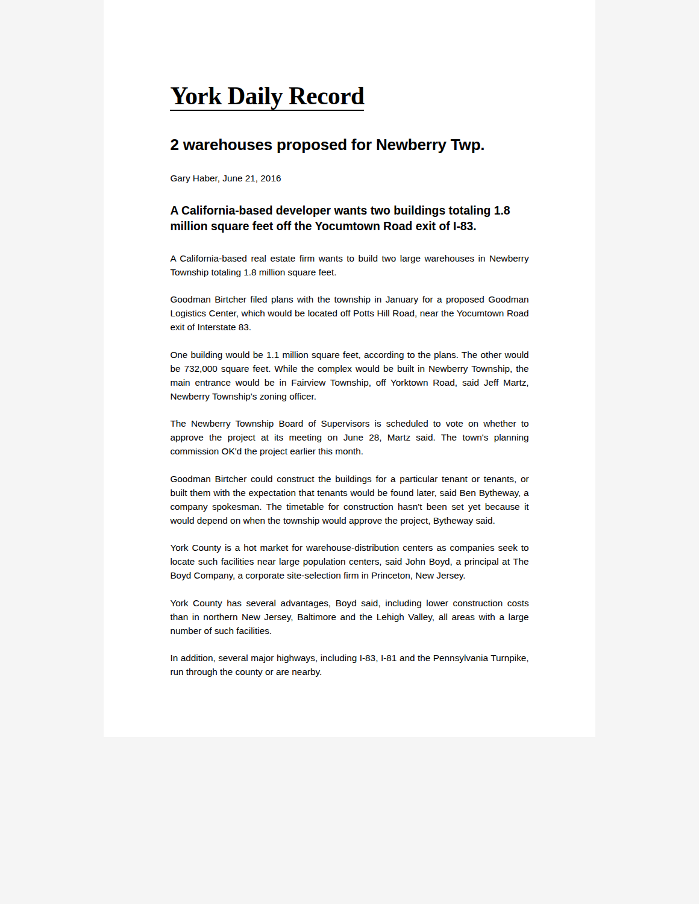York Daily Record
2 warehouses proposed for Newberry Twp.
Gary Haber, June 21, 2016
A California-based developer wants two buildings totaling 1.8 million square feet off the Yocumtown Road exit of I-83.
A California-based real estate firm wants to build two large warehouses in Newberry Township totaling 1.8 million square feet.
Goodman Birtcher filed plans with the township in January for a proposed Goodman Logistics Center, which would be located off Potts Hill Road, near the Yocumtown Road exit of Interstate 83.
One building would be 1.1 million square feet, according to the plans. The other would be 732,000 square feet. While the complex would be built in Newberry Township, the main entrance would be in Fairview Township, off Yorktown Road, said Jeff Martz, Newberry Township's zoning officer.
The Newberry Township Board of Supervisors is scheduled to vote on whether to approve the project at its meeting on June 28, Martz said. The town's planning commission OK'd the project earlier this month.
Goodman Birtcher could construct the buildings for a particular tenant or tenants, or built them with the expectation that tenants would be found later, said Ben Bytheway, a company spokesman. The timetable for construction hasn't been set yet because it would depend on when the township would approve the project, Bytheway said.
York County is a hot market for warehouse-distribution centers as companies seek to locate such facilities near large population centers, said John Boyd, a principal at The Boyd Company, a corporate site-selection firm in Princeton, New Jersey.
York County has several advantages, Boyd said, including lower construction costs than in northern New Jersey, Baltimore and the Lehigh Valley, all areas with a large number of such facilities.
In addition, several major highways, including I-83, I-81 and the Pennsylvania Turnpike, run through the county or are nearby.